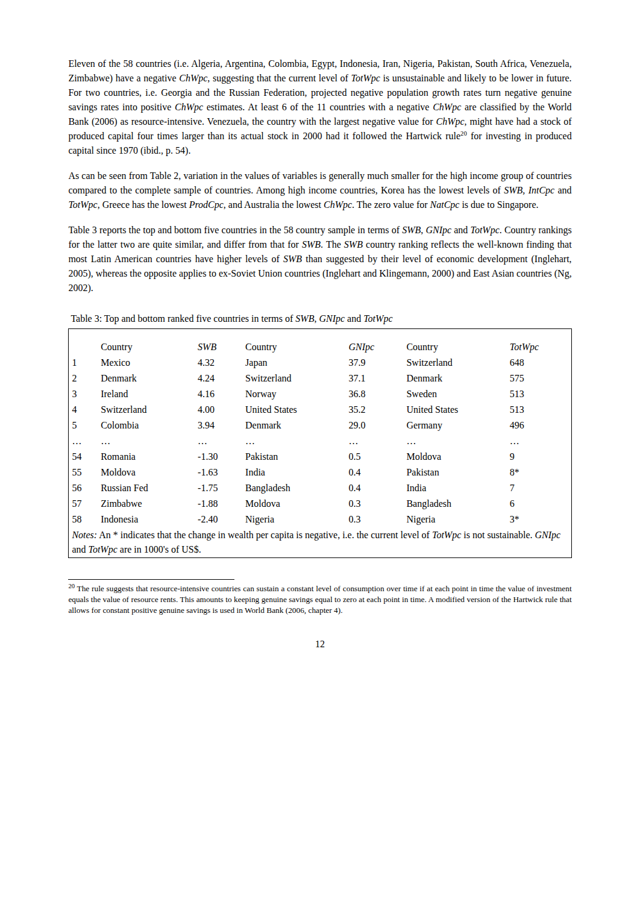Eleven of the 58 countries (i.e. Algeria, Argentina, Colombia, Egypt, Indonesia, Iran, Nigeria, Pakistan, South Africa, Venezuela, Zimbabwe) have a negative ChWpc, suggesting that the current level of TotWpc is unsustainable and likely to be lower in future. For two countries, i.e. Georgia and the Russian Federation, projected negative population growth rates turn negative genuine savings rates into positive ChWpc estimates. At least 6 of the 11 countries with a negative ChWpc are classified by the World Bank (2006) as resource-intensive. Venezuela, the country with the largest negative value for ChWpc, might have had a stock of produced capital four times larger than its actual stock in 2000 had it followed the Hartwick rule20 for investing in produced capital since 1970 (ibid., p. 54).
As can be seen from Table 2, variation in the values of variables is generally much smaller for the high income group of countries compared to the complete sample of countries. Among high income countries, Korea has the lowest levels of SWB, IntCpc and TotWpc, Greece has the lowest ProdCpc, and Australia the lowest ChWpc. The zero value for NatCpc is due to Singapore.
Table 3 reports the top and bottom five countries in the 58 country sample in terms of SWB, GNIpc and TotWpc. Country rankings for the latter two are quite similar, and differ from that for SWB. The SWB country ranking reflects the well-known finding that most Latin American countries have higher levels of SWB than suggested by their level of economic development (Inglehart, 2005), whereas the opposite applies to ex-Soviet Union countries (Inglehart and Klingemann, 2000) and East Asian countries (Ng, 2002).
Table 3: Top and bottom ranked five countries in terms of SWB , GNIpc and TotWpc
| | Country | SWB | Country | GNIpc | Country | TotWpc |
| 1 | Mexico | 4.32 | Japan | 37.9 | Switzerland | 648 |
| 2 | Denmark | 4.24 | Switzerland | 37.1 | Denmark | 575 |
| 3 | Ireland | 4.16 | Norway | 36.8 | Sweden | 513 |
| 4 | Switzerland | 4.00 | United States | 35.2 | United States | 513 |
| 5 | Colombia | 3.94 | Denmark | 29.0 | Germany | 496 |
| … | … | … | … | … | … | … |
| 54 | Romania | -1.30 | Pakistan | 0.5 | Moldova | 9 |
| 55 | Moldova | -1.63 | India | 0.4 | Pakistan | 8* |
| 56 | Russian Fed | -1.75 | Bangladesh | 0.4 | India | 7 |
| 57 | Zimbabwe | -1.88 | Moldova | 0.3 | Bangladesh | 6 |
| 58 | Indonesia | -2.40 | Nigeria | 0.3 | Nigeria | 3* |
| Notes: An * indicates that the change in wealth per capita is negative, i.e. the current level of TotWpc is not sustainable. GNIpc and TotWpc are in 1000's of US$. |
20 The rule suggests that resource-intensive countries can sustain a constant level of consumption over time if at each point in time the value of investment equals the value of resource rents. This amounts to keeping genuine savings equal to zero at each point in time. A modified version of the Hartwick rule that allows for constant positive genuine savings is used in World Bank (2006, chapter 4).
12